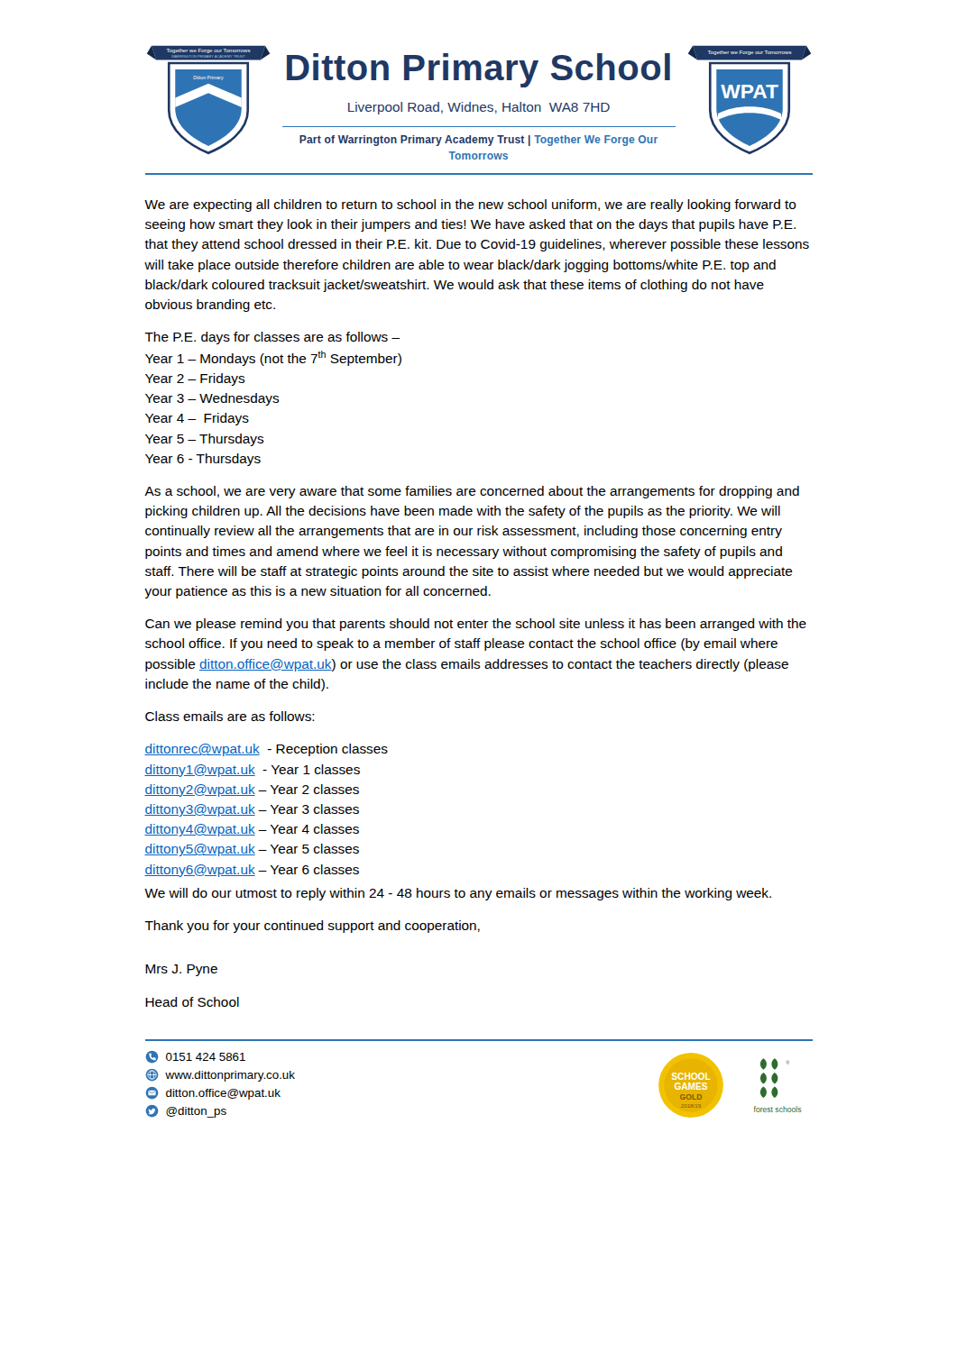Together we Forge our Tomorrows WARRINGTON PRIMARY ACADEMY TRUST Ditton Primary
Ditton Primary School
Liverpool Road, Widnes, Halton WA8 7HD
Part of Warrington Primary Academy Trust | Together We Forge Our Tomorrows
Together we Forge our Tomorrows WPAT
We are expecting all children to return to school in the new school uniform, we are really looking forward to seeing how smart they look in their jumpers and ties! We have asked that on the days that pupils have P.E. that they attend school dressed in their P.E. kit. Due to Covid-19 guidelines, wherever possible these lessons will take place outside therefore children are able to wear black/dark jogging bottoms/white P.E. top and black/dark coloured tracksuit jacket/sweatshirt. We would ask that these items of clothing do not have obvious branding etc.
The P.E. days for classes are as follows –
Year 1 – Mondays (not the 7th September)
Year 2 – Fridays
Year 3 – Wednesdays
Year 4 – Fridays
Year 5 – Thursdays
Year 6 - Thursdays
As a school, we are very aware that some families are concerned about the arrangements for dropping and picking children up. All the decisions have been made with the safety of the pupils as the priority. We will continually review all the arrangements that are in our risk assessment, including those concerning entry points and times and amend where we feel it is necessary without compromising the safety of pupils and staff. There will be staff at strategic points around the site to assist where needed but we would appreciate your patience as this is a new situation for all concerned.
Can we please remind you that parents should not enter the school site unless it has been arranged with the school office. If you need to speak to a member of staff please contact the school office (by email where possible ditton.office@wpat.uk) or use the class emails addresses to contact the teachers directly (please include the name of the child).
Class emails are as follows:
dittonrec@wpat.uk - Reception classes
dittony1@wpat.uk - Year 1 classes
dittony2@wpat.uk – Year 2 classes
dittony3@wpat.uk – Year 3 classes
dittony4@wpat.uk – Year 4 classes
dittony5@wpat.uk – Year 5 classes
dittony6@wpat.uk – Year 6 classes
We will do our utmost to reply within 24 - 48 hours to any emails or messages within the working week.
Thank you for your continued support and cooperation,
Mrs J. Pyne
Head of School
0151 424 5861
www.dittonprimary.co.uk
ditton.office@wpat.uk
@ditton_ps
SCHOOL GAMES GOLD 2018/19 forest schools ®